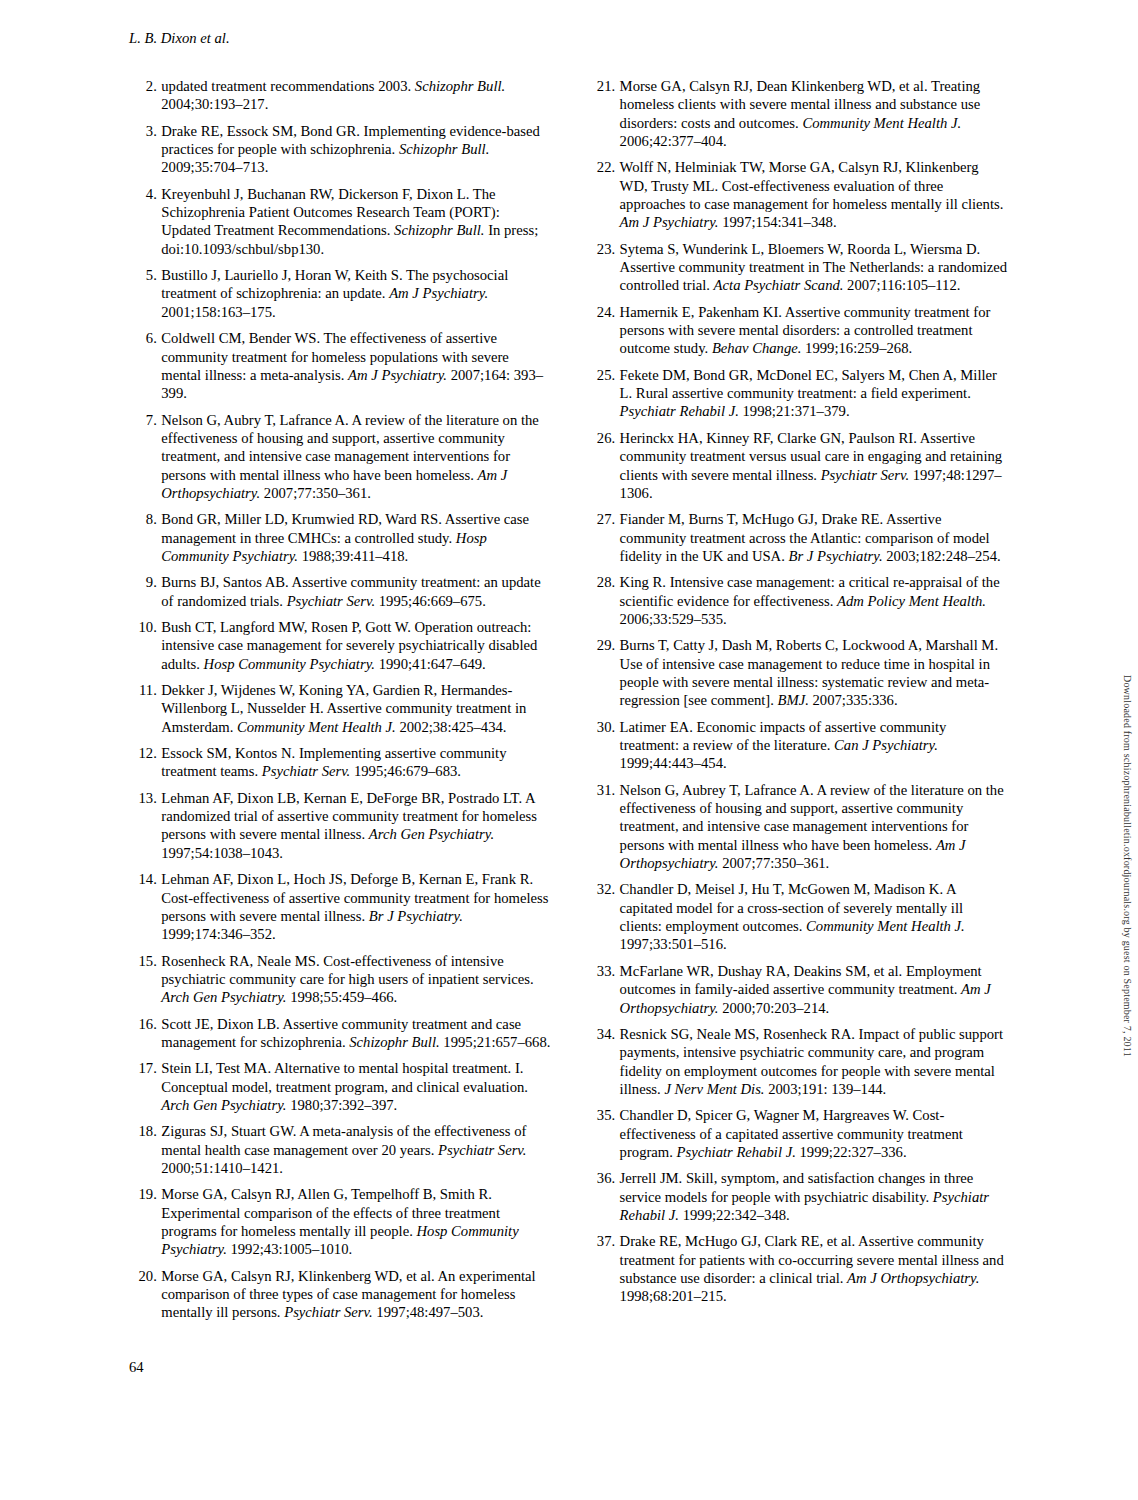L. B. Dixon et al.
Downloaded from schizophreniabulletin.oxfordjournals.org by guest on September 7, 2011
updated treatment recommendations 2003. Schizophr Bull. 2004;30:193–217.
Drake RE, Essock SM, Bond GR. Implementing evidence-based practices for people with schizophrenia. Schizophr Bull. 2009;35:704–713.
Kreyenbuhl J, Buchanan RW, Dickerson F, Dixon L. The Schizophrenia Patient Outcomes Research Team (PORT): Updated Treatment Recommendations. Schizophr Bull. In press; doi:10.1093/schbul/sbp130.
Bustillo J, Lauriello J, Horan W, Keith S. The psychosocial treatment of schizophrenia: an update. Am J Psychiatry. 2001;158:163–175.
Coldwell CM, Bender WS. The effectiveness of assertive community treatment for homeless populations with severe mental illness: a meta-analysis. Am J Psychiatry. 2007;164: 393–399.
Nelson G, Aubry T, Lafrance A. A review of the literature on the effectiveness of housing and support, assertive community treatment, and intensive case management interventions for persons with mental illness who have been homeless. Am J Orthopsychiatry. 2007;77:350–361.
Bond GR, Miller LD, Krumwied RD, Ward RS. Assertive case management in three CMHCs: a controlled study. Hosp Community Psychiatry. 1988;39:411–418.
Burns BJ, Santos AB. Assertive community treatment: an update of randomized trials. Psychiatr Serv. 1995;46:669–675.
Bush CT, Langford MW, Rosen P, Gott W. Operation outreach: intensive case management for severely psychiatrically disabled adults. Hosp Community Psychiatry. 1990;41:647–649.
Dekker J, Wijdenes W, Koning YA, Gardien R, Hermandes-Willenborg L, Nusselder H. Assertive community treatment in Amsterdam. Community Ment Health J. 2002;38:425–434.
Essock SM, Kontos N. Implementing assertive community treatment teams. Psychiatr Serv. 1995;46:679–683.
Lehman AF, Dixon LB, Kernan E, DeForge BR, Postrado LT. A randomized trial of assertive community treatment for homeless persons with severe mental illness. Arch Gen Psychiatry. 1997;54:1038–1043.
Lehman AF, Dixon L, Hoch JS, Deforge B, Kernan E, Frank R. Cost-effectiveness of assertive community treatment for homeless persons with severe mental illness. Br J Psychiatry. 1999;174:346–352.
Rosenheck RA, Neale MS. Cost-effectiveness of intensive psychiatric community care for high users of inpatient services. Arch Gen Psychiatry. 1998;55:459–466.
Scott JE, Dixon LB. Assertive community treatment and case management for schizophrenia. Schizophr Bull. 1995;21:657–668.
Stein LI, Test MA. Alternative to mental hospital treatment. I. Conceptual model, treatment program, and clinical evaluation. Arch Gen Psychiatry. 1980;37:392–397.
Ziguras SJ, Stuart GW. A meta-analysis of the effectiveness of mental health case management over 20 years. Psychiatr Serv. 2000;51:1410–1421.
Morse GA, Calsyn RJ, Allen G, Tempelhoff B, Smith R. Experimental comparison of the effects of three treatment programs for homeless mentally ill people. Hosp Community Psychiatry. 1992;43:1005–1010.
Morse GA, Calsyn RJ, Klinkenberg WD, et al. An experimental comparison of three types of case management for homeless mentally ill persons. Psychiatr Serv. 1997;48:497–503.
Morse GA, Calsyn RJ, Dean Klinkenberg WD, et al. Treating homeless clients with severe mental illness and substance use disorders: costs and outcomes. Community Ment Health J. 2006;42:377–404.
Wolff N, Helminiak TW, Morse GA, Calsyn RJ, Klinkenberg WD, Trusty ML. Cost-effectiveness evaluation of three approaches to case management for homeless mentally ill clients. Am J Psychiatry. 1997;154:341–348.
Sytema S, Wunderink L, Bloemers W, Roorda L, Wiersma D. Assertive community treatment in The Netherlands: a randomized controlled trial. Acta Psychiatr Scand. 2007;116:105–112.
Hamernik E, Pakenham KI. Assertive community treatment for persons with severe mental disorders: a controlled treatment outcome study. Behav Change. 1999;16:259–268.
Fekete DM, Bond GR, McDonel EC, Salyers M, Chen A, Miller L. Rural assertive community treatment: a field experiment. Psychiatr Rehabil J. 1998;21:371–379.
Herinckx HA, Kinney RF, Clarke GN, Paulson RI. Assertive community treatment versus usual care in engaging and retaining clients with severe mental illness. Psychiatr Serv. 1997;48:1297–1306.
Fiander M, Burns T, McHugo GJ, Drake RE. Assertive community treatment across the Atlantic: comparison of model fidelity in the UK and USA. Br J Psychiatry. 2003;182:248–254.
King R. Intensive case management: a critical re-appraisal of the scientific evidence for effectiveness. Adm Policy Ment Health. 2006;33:529–535.
Burns T, Catty J, Dash M, Roberts C, Lockwood A, Marshall M. Use of intensive case management to reduce time in hospital in people with severe mental illness: systematic review and meta-regression [see comment]. BMJ. 2007;335:336.
Latimer EA. Economic impacts of assertive community treatment: a review of the literature. Can J Psychiatry. 1999;44:443–454.
Nelson G, Aubrey T, Lafrance A. A review of the literature on the effectiveness of housing and support, assertive community treatment, and intensive case management interventions for persons with mental illness who have been homeless. Am J Orthopsychiatry. 2007;77:350–361.
Chandler D, Meisel J, Hu T, McGowen M, Madison K. A capitated model for a cross-section of severely mentally ill clients: employment outcomes. Community Ment Health J. 1997;33:501–516.
McFarlane WR, Dushay RA, Deakins SM, et al. Employment outcomes in family-aided assertive community treatment. Am J Orthopsychiatry. 2000;70:203–214.
Resnick SG, Neale MS, Rosenheck RA. Impact of public support payments, intensive psychiatric community care, and program fidelity on employment outcomes for people with severe mental illness. J Nerv Ment Dis. 2003;191: 139–144.
Chandler D, Spicer G, Wagner M, Hargreaves W. Cost-effectiveness of a capitated assertive community treatment program. Psychiatr Rehabil J. 1999;22:327–336.
Jerrell JM. Skill, symptom, and satisfaction changes in three service models for people with psychiatric disability. Psychiatr Rehabil J. 1999;22:342–348.
Drake RE, McHugo GJ, Clark RE, et al. Assertive community treatment for patients with co-occurring severe mental illness and substance use disorder: a clinical trial. Am J Orthopsychiatry. 1998;68:201–215.
64